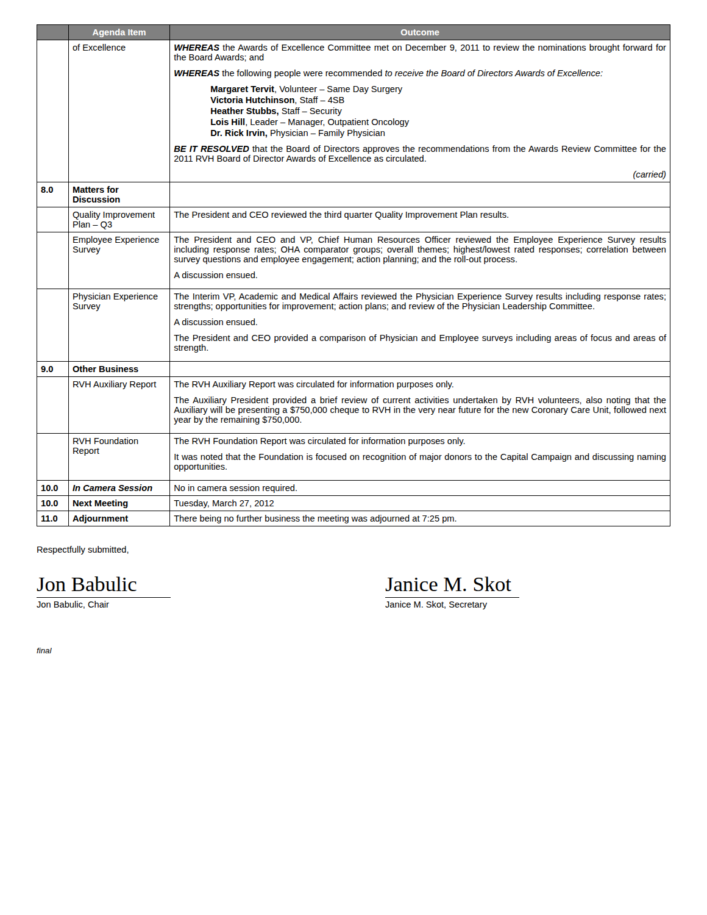| | Agenda Item | Outcome |
| --- | --- | --- |
| | of Excellence | WHEREAS the Awards of Excellence Committee met on December 9, 2011 to review the nominations brought forward for the Board Awards; and WHEREAS the following people were recommended to receive the Board of Directors Awards of Excellence: Margaret Tervit , Volunteer – Same Day Surgery Victoria Hutchinson , Staff – 4SB Heather Stubbs, Staff – Security Lois Hill , Leader – Manager, Outpatient Oncology Dr. Rick Irvin, Physician – Family Physician BE IT RESOLVED that the Board of Directors approves the recommendations from the Awards Review Committee for the 2011 RVH Board of Director Awards of Excellence as circulated. (carried) |
| 8.0 | Matters for Discussion | |
| | Quality Improvement Plan – Q3 | The President and CEO reviewed the third quarter Quality Improvement Plan results. |
| | Employee Experience Survey | The President and CEO and VP, Chief Human Resources Officer reviewed the Employee Experience Survey results including response rates; OHA comparator groups; overall themes; highest/lowest rated responses; correlation between survey questions and employee engagement; action planning; and the roll-out process. A discussion ensued. |
| | Physician Experience Survey | The Interim VP, Academic and Medical Affairs reviewed the Physician Experience Survey results including response rates; strengths; opportunities for improvement; action plans; and review of the Physician Leadership Committee. A discussion ensued. The President and CEO provided a comparison of Physician and Employee surveys including areas of focus and areas of strength. |
| 9.0 | Other Business | |
| | RVH Auxiliary Report | The RVH Auxiliary Report was circulated for information purposes only. The Auxiliary President provided a brief review of current activities undertaken by RVH volunteers, also noting that the Auxiliary will be presenting a $750,000 cheque to RVH in the very near future for the new Coronary Care Unit, followed next year by the remaining $750,000. |
| | RVH Foundation Report | The RVH Foundation Report was circulated for information purposes only. It was noted that the Foundation is focused on recognition of major donors to the Capital Campaign and discussing naming opportunities. |
| 10.0 | In Camera Session | No in camera session required. |
| 10.0 | Next Meeting | Tuesday, March 27, 2012 |
| 11.0 | Adjournment | There being no further business the meeting was adjourned at 7:25 pm. |
Respectfully submitted,
| Jon Babulic | | Janice M. Skot |
| Jon Babulic, Chair | | Janice M. Skot, Secretary |
final